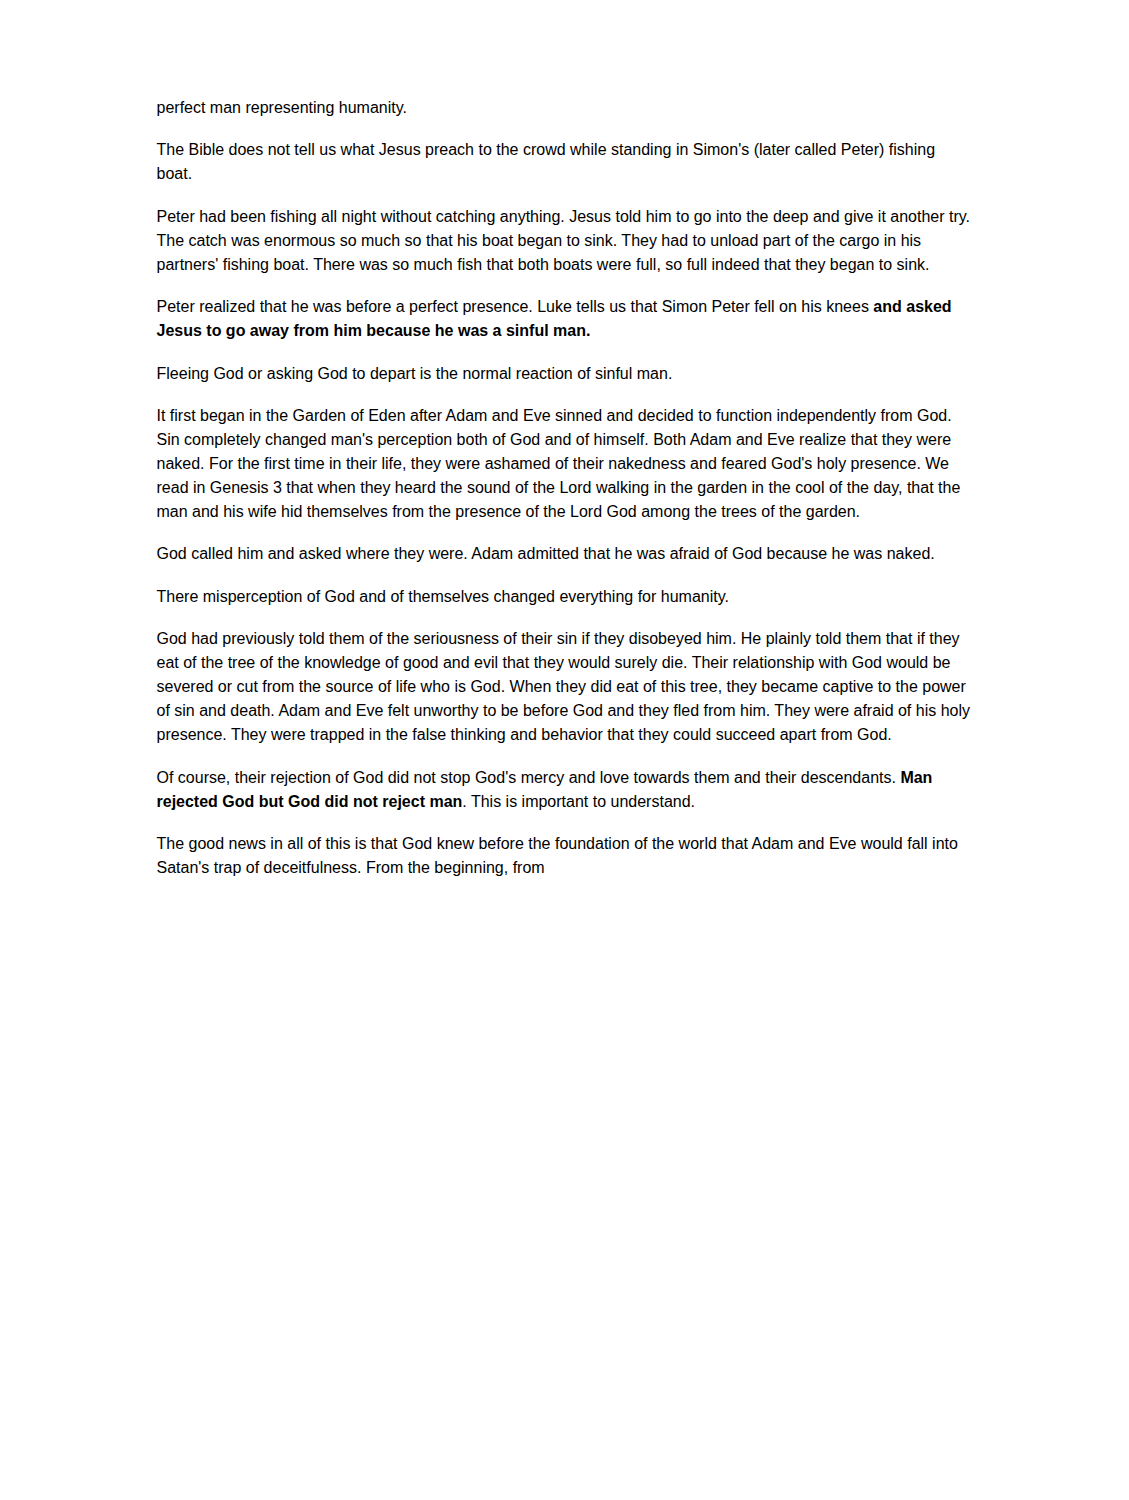perfect man representing humanity.
The Bible does not tell us what Jesus preach to the crowd while standing in Simon's (later called Peter) fishing boat.
Peter had been fishing all night without catching anything. Jesus told him to go into the deep and give it another try. The catch was enormous so much so that his boat began to sink. They had to unload part of the cargo in his partners' fishing boat. There was so much fish that both boats were full, so full indeed that they began to sink.
Peter realized that he was before a perfect presence. Luke tells us that Simon Peter fell on his knees and asked Jesus to go away from him because he was a sinful man.
Fleeing God or asking God to depart is the normal reaction of sinful man.
It first began in the Garden of Eden after Adam and Eve sinned and decided to function independently from God. Sin completely changed man's perception both of God and of himself. Both Adam and Eve realize that they were naked. For the first time in their life, they were ashamed of their nakedness and feared God's holy presence. We read in Genesis 3 that when they heard the sound of the Lord walking in the garden in the cool of the day, that the man and his wife hid themselves from the presence of the Lord God among the trees of the garden.
God called him and asked where they were. Adam admitted that he was afraid of God because he was naked.
There misperception of God and of themselves changed everything for humanity.
God had previously told them of the seriousness of their sin if they disobeyed him. He plainly told them that if they eat of the tree of the knowledge of good and evil that they would surely die. Their relationship with God would be severed or cut from the source of life who is God. When they did eat of this tree, they became captive to the power of sin and death. Adam and Eve felt unworthy to be before God and they fled from him. They were afraid of his holy presence. They were trapped in the false thinking and behavior that they could succeed apart from God.
Of course, their rejection of God did not stop God's mercy and love towards them and their descendants. Man rejected God but God did not reject man. This is important to understand.
The good news in all of this is that God knew before the foundation of the world that Adam and Eve would fall into Satan's trap of deceitfulness. From the beginning, from